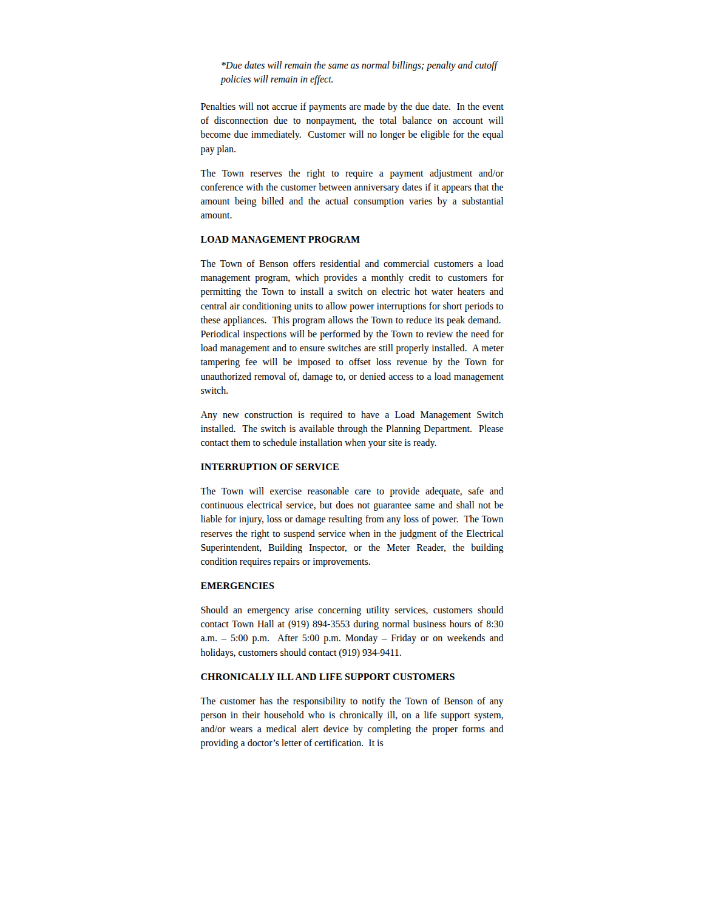*Due dates will remain the same as normal billings; penalty and cutoff policies will remain in effect.
Penalties will not accrue if payments are made by the due date. In the event of disconnection due to nonpayment, the total balance on account will become due immediately. Customer will no longer be eligible for the equal pay plan.
The Town reserves the right to require a payment adjustment and/or conference with the customer between anniversary dates if it appears that the amount being billed and the actual consumption varies by a substantial amount.
Load Management Program
The Town of Benson offers residential and commercial customers a load management program, which provides a monthly credit to customers for permitting the Town to install a switch on electric hot water heaters and central air conditioning units to allow power interruptions for short periods to these appliances. This program allows the Town to reduce its peak demand. Periodical inspections will be performed by the Town to review the need for load management and to ensure switches are still properly installed. A meter tampering fee will be imposed to offset loss revenue by the Town for unauthorized removal of, damage to, or denied access to a load management switch.
Any new construction is required to have a Load Management Switch installed. The switch is available through the Planning Department. Please contact them to schedule installation when your site is ready.
Interruption of Service
The Town will exercise reasonable care to provide adequate, safe and continuous electrical service, but does not guarantee same and shall not be liable for injury, loss or damage resulting from any loss of power. The Town reserves the right to suspend service when in the judgment of the Electrical Superintendent, Building Inspector, or the Meter Reader, the building condition requires repairs or improvements.
Emergencies
Should an emergency arise concerning utility services, customers should contact Town Hall at (919) 894-3553 during normal business hours of 8:30 a.m. – 5:00 p.m. After 5:00 p.m. Monday – Friday or on weekends and holidays, customers should contact (919) 934-9411.
Chronically Ill and Life Support Customers
The customer has the responsibility to notify the Town of Benson of any person in their household who is chronically ill, on a life support system, and/or wears a medical alert device by completing the proper forms and providing a doctor’s letter of certification. It is